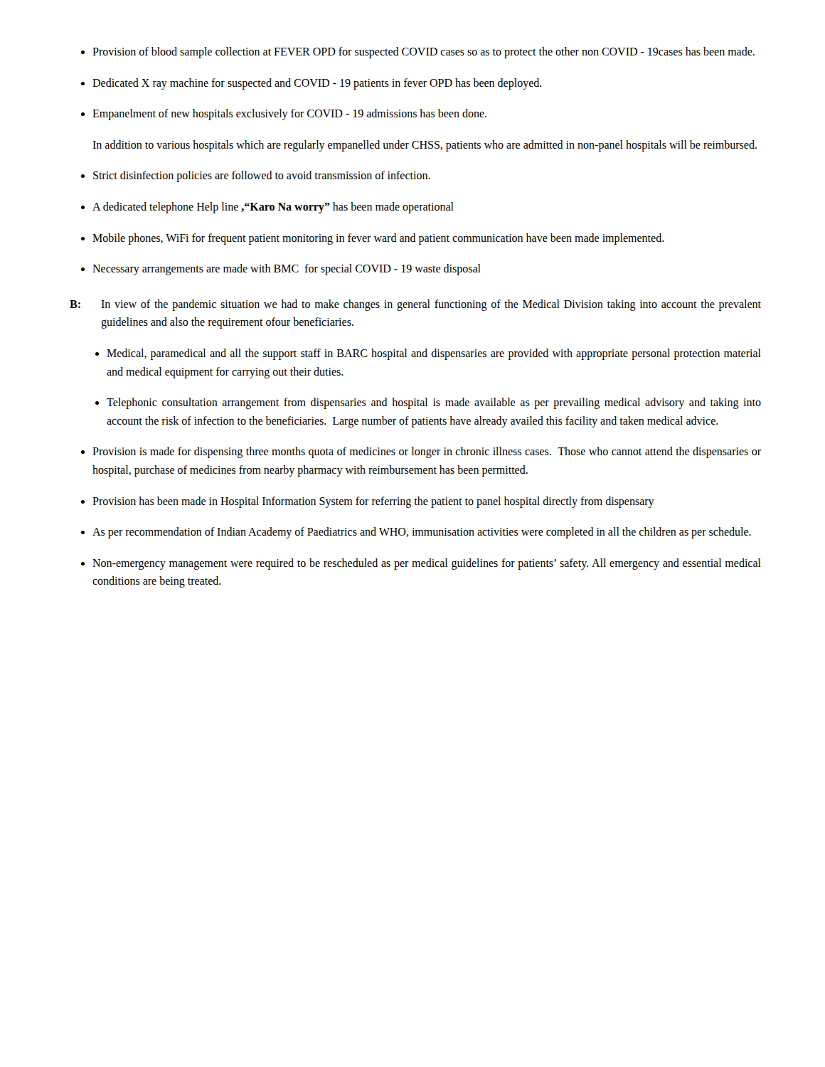Provision of blood sample collection at FEVER OPD for suspected COVID cases so as to protect the other non COVID - 19cases has been made.
Dedicated X ray machine for suspected and COVID - 19 patients in fever OPD has been deployed.
Empanelment of new hospitals exclusively for COVID - 19 admissions has been done.
In addition to various hospitals which are regularly empanelled under CHSS, patients who are admitted in non-panel hospitals will be reimbursed.
Strict disinfection policies are followed to avoid transmission of infection.
A dedicated telephone Help line ,“Karo Na worry” has been made operational
Mobile phones, WiFi for frequent patient monitoring in fever ward and patient communication have been made implemented.
Necessary arrangements are made with BMC for special COVID - 19 waste disposal
B:
In view of the pandemic situation we had to make changes in general functioning of the Medical Division taking into account the prevalent guidelines and also the requirement ofour beneficiaries.
Medical, paramedical and all the support staff in BARC hospital and dispensaries are provided with appropriate personal protection material and medical equipment for carrying out their duties.
Telephonic consultation arrangement from dispensaries and hospital is made available as per prevailing medical advisory and taking into account the risk of infection to the beneficiaries. Large number of patients have already availed this facility and taken medical advice.
Provision is made for dispensing three months quota of medicines or longer in chronic illness cases. Those who cannot attend the dispensaries or hospital, purchase of medicines from nearby pharmacy with reimbursement has been permitted.
Provision has been made in Hospital Information System for referring the patient to panel hospital directly from dispensary
As per recommendation of Indian Academy of Paediatrics and WHO, immunisation activities were completed in all the children as per schedule.
Non-emergency management were required to be rescheduled as per medical guidelines for patients’ safety. All emergency and essential medical conditions are being treated.